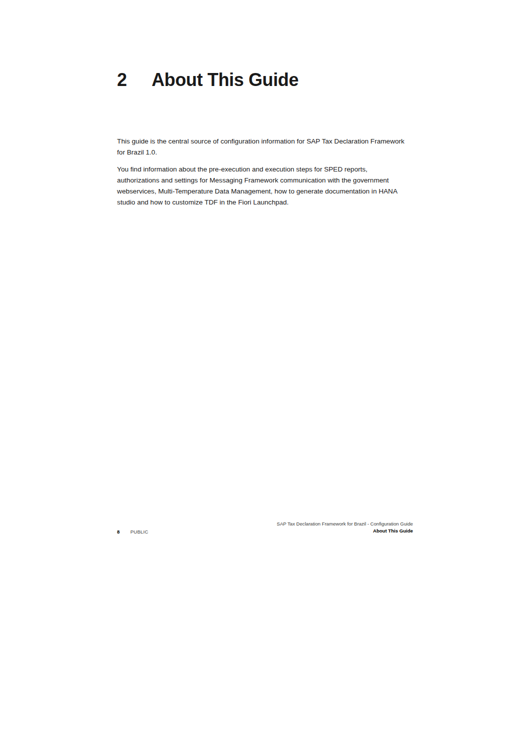2 About This Guide
This guide is the central source of configuration information for SAP Tax Declaration Framework for Brazil 1.0.
You find information about the pre-execution and execution steps for SPED reports, authorizations and settings for Messaging Framework communication with the government webservices, Multi-Temperature Data Management, how to generate documentation in HANA studio and how to customize TDF in the Fiori Launchpad.
8 PUBLIC
SAP Tax Declaration Framework for Brazil - Configuration Guide
About This Guide